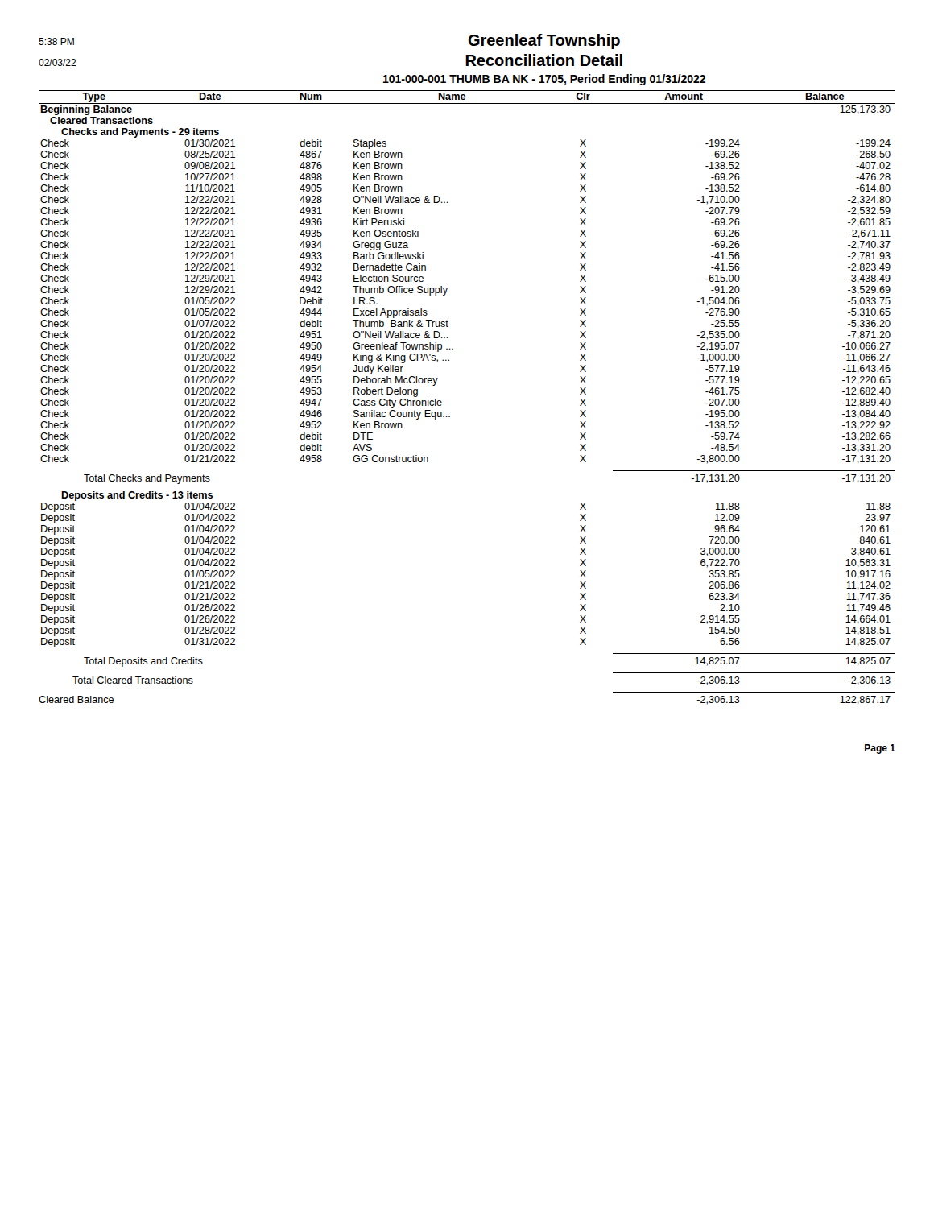5:38 PM
02/03/22
Greenleaf Township
Reconciliation Detail
101-000-001 THUMB BA NK - 1705, Period Ending 01/31/2022
| Type | Date | Num | Name | Clr | Amount | Balance |
| --- | --- | --- | --- | --- | --- | --- |
| Beginning Balance | | 125,173.30 |
| Cleared Transactions |
| Checks and Payments - 29 items |
| Check | 01/30/2021 | debit | Staples | X | -199.24 | -199.24 |
| Check | 08/25/2021 | 4867 | Ken Brown | X | -69.26 | -268.50 |
| Check | 09/08/2021 | 4876 | Ken Brown | X | -138.52 | -407.02 |
| Check | 10/27/2021 | 4898 | Ken Brown | X | -69.26 | -476.28 |
| Check | 11/10/2021 | 4905 | Ken Brown | X | -138.52 | -614.80 |
| Check | 12/22/2021 | 4928 | O"Neil Wallace & D... | X | -1,710.00 | -2,324.80 |
| Check | 12/22/2021 | 4931 | Ken Brown | X | -207.79 | -2,532.59 |
| Check | 12/22/2021 | 4936 | Kirt Peruski | X | -69.26 | -2,601.85 |
| Check | 12/22/2021 | 4935 | Ken Osentoski | X | -69.26 | -2,671.11 |
| Check | 12/22/2021 | 4934 | Gregg Guza | X | -69.26 | -2,740.37 |
| Check | 12/22/2021 | 4933 | Barb Godlewski | X | -41.56 | -2,781.93 |
| Check | 12/22/2021 | 4932 | Bernadette Cain | X | -41.56 | -2,823.49 |
| Check | 12/29/2021 | 4943 | Election Source | X | -615.00 | -3,438.49 |
| Check | 12/29/2021 | 4942 | Thumb Office Supply | X | -91.20 | -3,529.69 |
| Check | 01/05/2022 | Debit | I.R.S. | X | -1,504.06 | -5,033.75 |
| Check | 01/05/2022 | 4944 | Excel Appraisals | X | -276.90 | -5,310.65 |
| Check | 01/07/2022 | debit | Thumb Bank & Trust | X | -25.55 | -5,336.20 |
| Check | 01/20/2022 | 4951 | O"Neil Wallace & D... | X | -2,535.00 | -7,871.20 |
| Check | 01/20/2022 | 4950 | Greenleaf Township ... | X | -2,195.07 | -10,066.27 |
| Check | 01/20/2022 | 4949 | King & King CPA's, ... | X | -1,000.00 | -11,066.27 |
| Check | 01/20/2022 | 4954 | Judy Keller | X | -577.19 | -11,643.46 |
| Check | 01/20/2022 | 4955 | Deborah McClorey | X | -577.19 | -12,220.65 |
| Check | 01/20/2022 | 4953 | Robert Delong | X | -461.75 | -12,682.40 |
| Check | 01/20/2022 | 4947 | Cass City Chronicle | X | -207.00 | -12,889.40 |
| Check | 01/20/2022 | 4946 | Sanilac County Equ... | X | -195.00 | -13,084.40 |
| Check | 01/20/2022 | 4952 | Ken Brown | X | -138.52 | -13,222.92 |
| Check | 01/20/2022 | debit | DTE | X | -59.74 | -13,282.66 |
| Check | 01/20/2022 | debit | AVS | X | -48.54 | -13,331.20 |
| Check | 01/21/2022 | 4958 | GG Construction | X | -3,800.00 | -17,131.20 |
| Total Checks and Payments | -17,131.20 | -17,131.20 |
| Deposits and Credits - 13 items |
| Deposit | 01/04/2022 | | | X | 11.88 | 11.88 |
| Deposit | 01/04/2022 | | | X | 12.09 | 23.97 |
| Deposit | 01/04/2022 | | | X | 96.64 | 120.61 |
| Deposit | 01/04/2022 | | | X | 720.00 | 840.61 |
| Deposit | 01/04/2022 | | | X | 3,000.00 | 3,840.61 |
| Deposit | 01/04/2022 | | | X | 6,722.70 | 10,563.31 |
| Deposit | 01/05/2022 | | | X | 353.85 | 10,917.16 |
| Deposit | 01/21/2022 | | | X | 206.86 | 11,124.02 |
| Deposit | 01/21/2022 | | | X | 623.34 | 11,747.36 |
| Deposit | 01/26/2022 | | | X | 2.10 | 11,749.46 |
| Deposit | 01/26/2022 | | | X | 2,914.55 | 14,664.01 |
| Deposit | 01/28/2022 | | | X | 154.50 | 14,818.51 |
| Deposit | 01/31/2022 | | | X | 6.56 | 14,825.07 |
| Total Deposits and Credits | 14,825.07 | 14,825.07 |
| Total Cleared Transactions | -2,306.13 | -2,306.13 |
| Cleared Balance | -2,306.13 | 122,867.17 |
Page 1